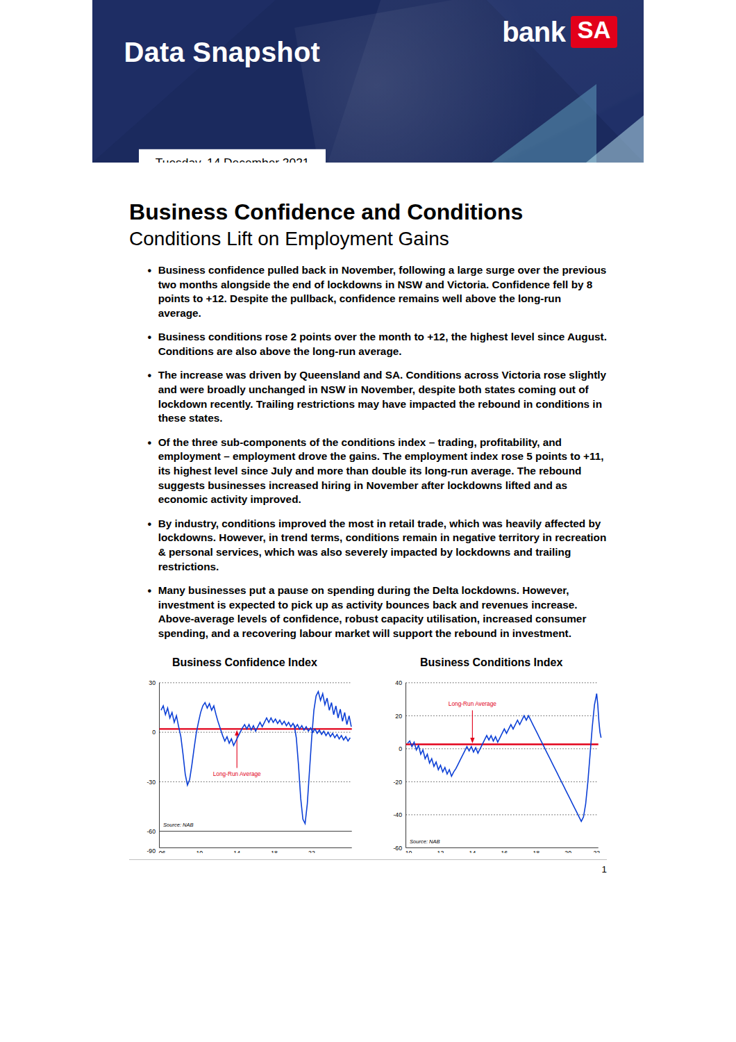bank SA
Data Snapshot
Tuesday, 14 December 2021
Business Confidence and Conditions
Conditions Lift on Employment Gains
Business confidence pulled back in November, following a large surge over the previous two months alongside the end of lockdowns in NSW and Victoria. Confidence fell by 8 points to +12. Despite the pullback, confidence remains well above the long-run average.
Business conditions rose 2 points over the month to +12, the highest level since August. Conditions are also above the long-run average.
The increase was driven by Queensland and SA. Conditions across Victoria rose slightly and were broadly unchanged in NSW in November, despite both states coming out of lockdown recently. Trailing restrictions may have impacted the rebound in conditions in these states.
Of the three sub-components of the conditions index – trading, profitability, and employment – employment drove the gains. The employment index rose 5 points to +11, its highest level since July and more than double its long-run average. The rebound suggests businesses increased hiring in November after lockdowns lifted and as economic activity improved.
By industry, conditions improved the most in retail trade, which was heavily affected by lockdowns. However, in trend terms, conditions remain in negative territory in recreation & personal services, which was also severely impacted by lockdowns and trailing restrictions.
Many businesses put a pause on spending during the Delta lockdowns. However, investment is expected to pick up as activity bounces back and revenues increase. Above-average levels of confidence, robust capacity utilisation, increased consumer spending, and a recovering labour market will support the rebound in investment.
Business Confidence Index
30 0 -30 -60 -90 06 10 14 18 22 Long-Run Average Source: NAB
Business Conditions Index
40 20 0 -20 -40 -60 10 12 14 16 18 20 22 Long-Run Average Source: NAB
1